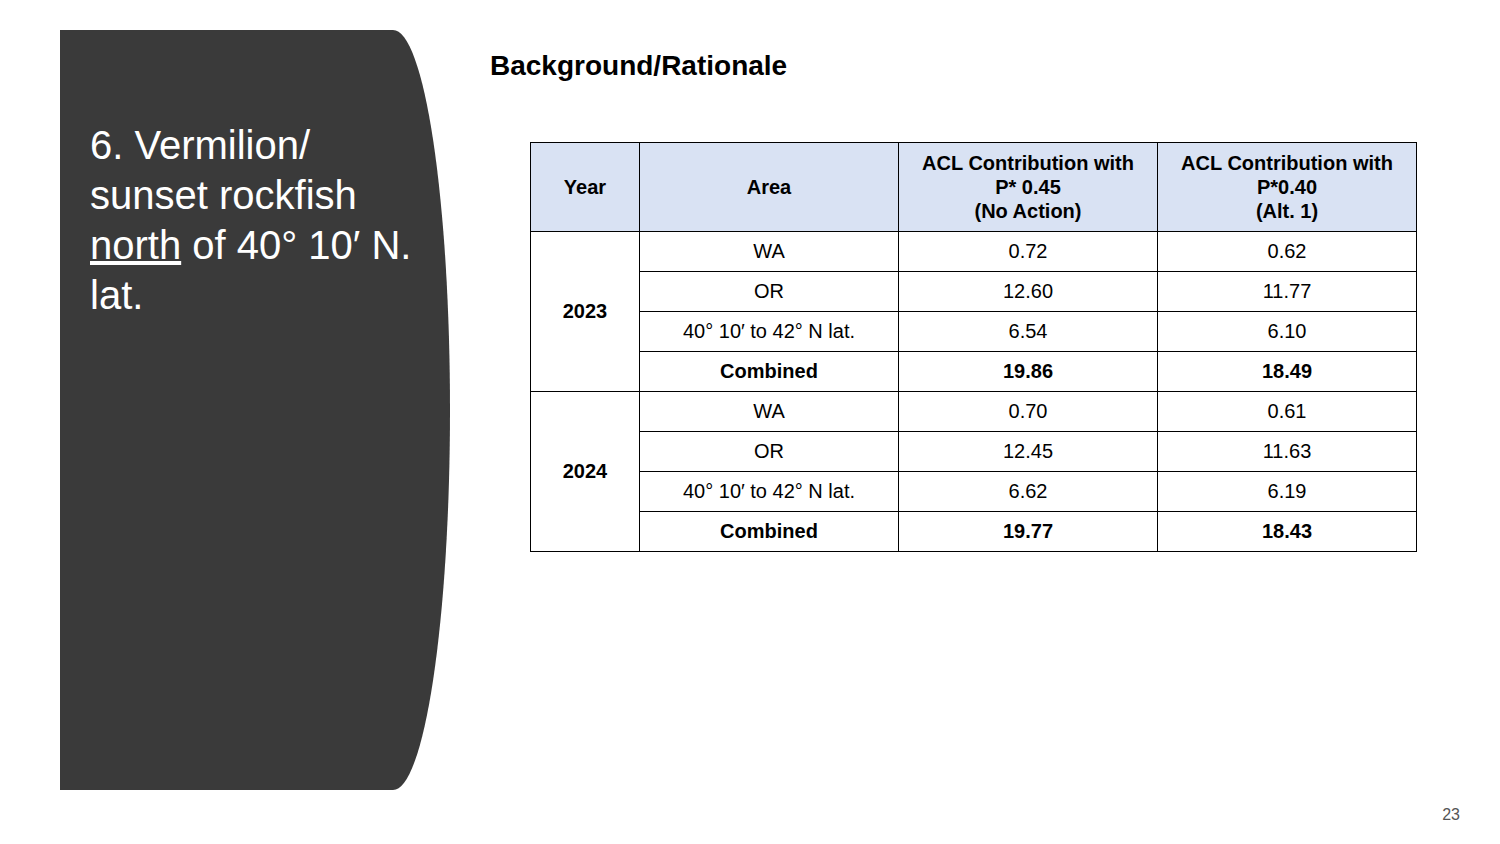6. Vermilion/ sunset rockfish north of 40° 10′ N. lat.
Background/Rationale
| Year | Area | ACL Contribution with P* 0.45 (No Action) | ACL Contribution with P*0.40 (Alt. 1) |
| --- | --- | --- | --- |
| 2023 | WA | 0.72 | 0.62 |
| OR | 12.60 | 11.77 |
| 40° 10′ to 42° N lat. | 6.54 | 6.10 |
| Combined | 19.86 | 18.49 |
| 2024 | WA | 0.70 | 0.61 |
| OR | 12.45 | 11.63 |
| 40° 10′ to 42° N lat. | 6.62 | 6.19 |
| Combined | 19.77 | 18.43 |
23